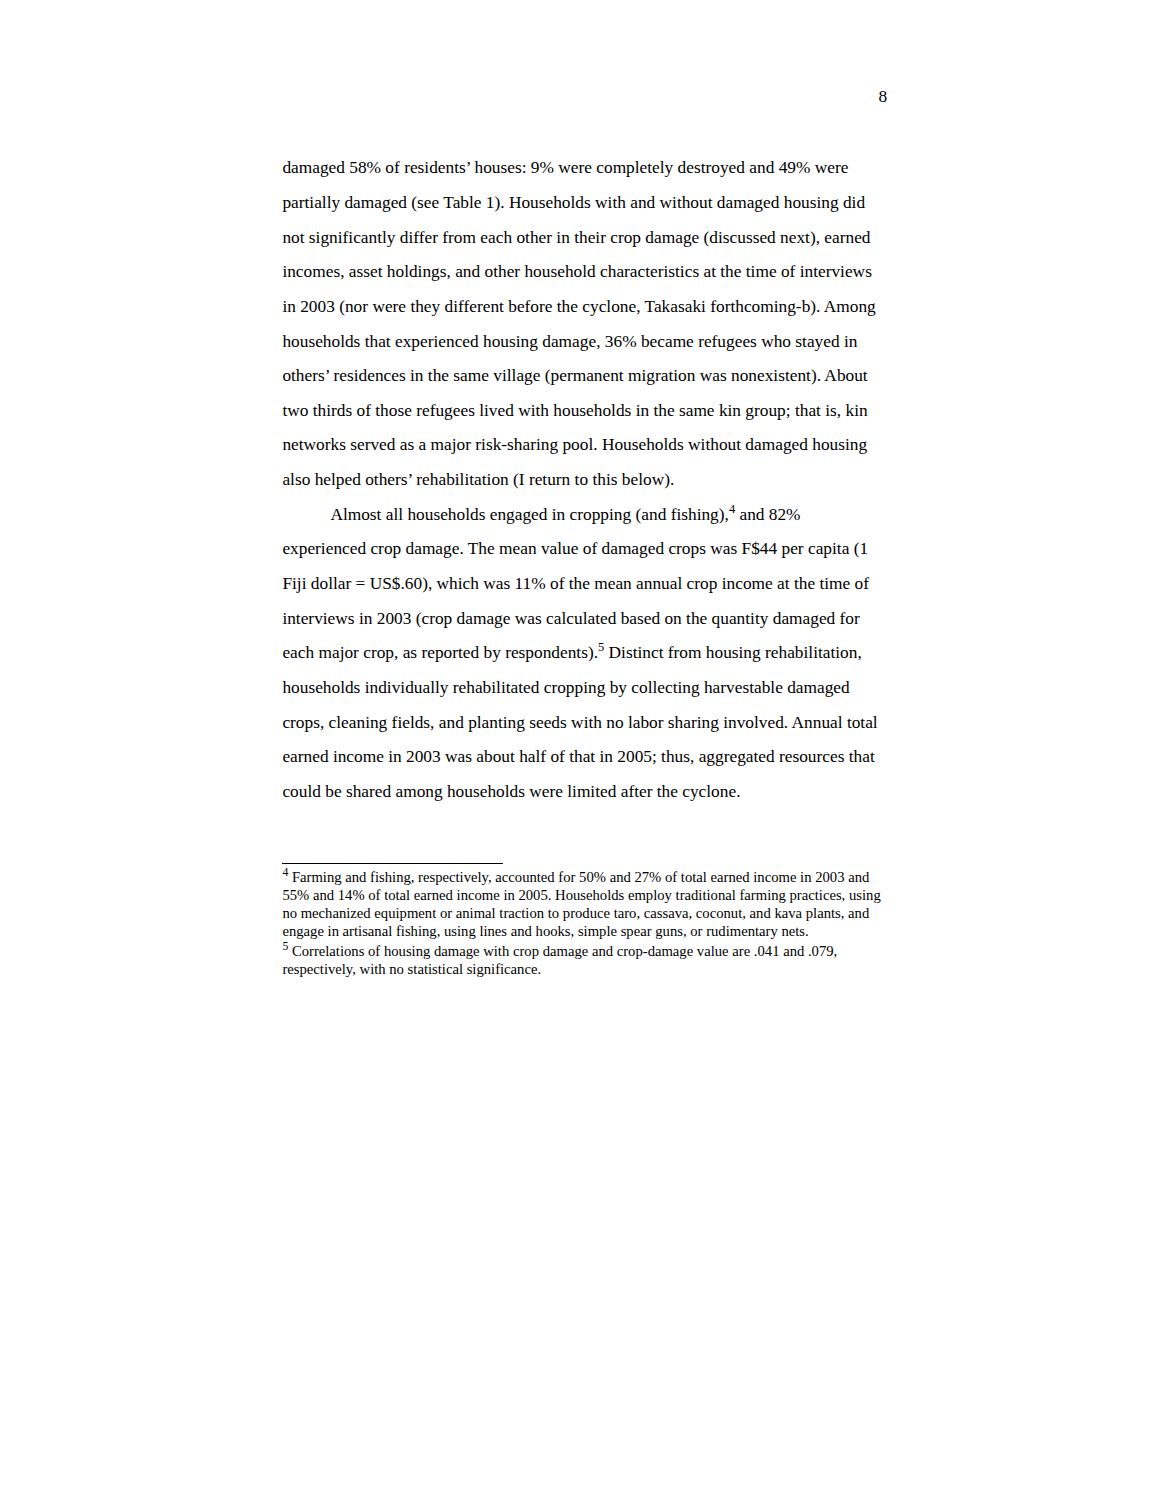8
damaged 58% of residents’ houses: 9% were completely destroyed and 49% were partially damaged (see Table 1). Households with and without damaged housing did not significantly differ from each other in their crop damage (discussed next), earned incomes, asset holdings, and other household characteristics at the time of interviews in 2003 (nor were they different before the cyclone, Takasaki forthcoming-b). Among households that experienced housing damage, 36% became refugees who stayed in others’ residences in the same village (permanent migration was nonexistent). About two thirds of those refugees lived with households in the same kin group; that is, kin networks served as a major risk-sharing pool. Households without damaged housing also helped others’ rehabilitation (I return to this below).
Almost all households engaged in cropping (and fishing),4 and 82% experienced crop damage. The mean value of damaged crops was F$44 per capita (1 Fiji dollar = US$.60), which was 11% of the mean annual crop income at the time of interviews in 2003 (crop damage was calculated based on the quantity damaged for each major crop, as reported by respondents).5 Distinct from housing rehabilitation, households individually rehabilitated cropping by collecting harvestable damaged crops, cleaning fields, and planting seeds with no labor sharing involved. Annual total earned income in 2003 was about half of that in 2005; thus, aggregated resources that could be shared among households were limited after the cyclone.
4 Farming and fishing, respectively, accounted for 50% and 27% of total earned income in 2003 and 55% and 14% of total earned income in 2005. Households employ traditional farming practices, using no mechanized equipment or animal traction to produce taro, cassava, coconut, and kava plants, and engage in artisanal fishing, using lines and hooks, simple spear guns, or rudimentary nets.
5 Correlations of housing damage with crop damage and crop-damage value are .041 and .079, respectively, with no statistical significance.